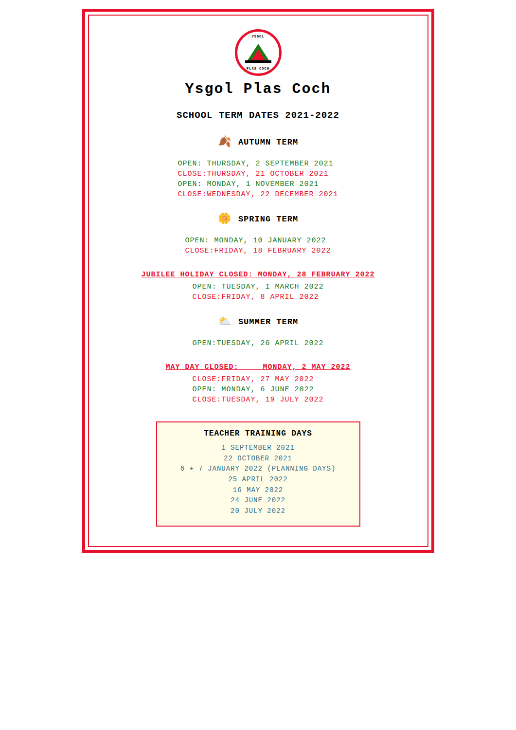YSGOL PLAS COCH
Ysgol Plas Coch
SCHOOL TERM DATES 2021-2022
🍂AUTUMN TERM
| OPEN: | THURSDAY, 2 SEPTEMBER 2021 |
| CLOSE: | THURSDAY, 21 OCTOBER 2021 |
| OPEN: | MONDAY, 1 NOVEMBER 2021 |
| CLOSE: | WEDNESDAY, 22 DECEMBER 2021 |
🌼SPRING TERM
| OPEN: | MONDAY, 10 JANUARY 2022 |
| CLOSE: | FRIDAY, 18 FEBRUARY 2022 |
JUBILEE HOLIDAY CLOSED: MONDAY, 28 FEBRUARY 2022
| OPEN: | TUESDAY, 1 MARCH 2022 |
| CLOSE: | FRIDAY, 8 APRIL 2022 |
⛅SUMMER TERM
| OPEN: | TUESDAY, 26 APRIL 2022 |
MAY DAY CLOSED: MONDAY, 2 MAY 2022
| CLOSE: | FRIDAY, 27 MAY 2022 |
| OPEN: | MONDAY, 6 JUNE 2022 |
| CLOSE: | TUESDAY, 19 JULY 2022 |
TEACHER TRAINING DAYS
1 SEPTEMBER 2021
22 OCTOBER 2021
6 + 7 JANUARY 2022 (PLANNING DAYS)
25 APRIL 2022
16 MAY 2022
24 JUNE 2022
20 JULY 2022